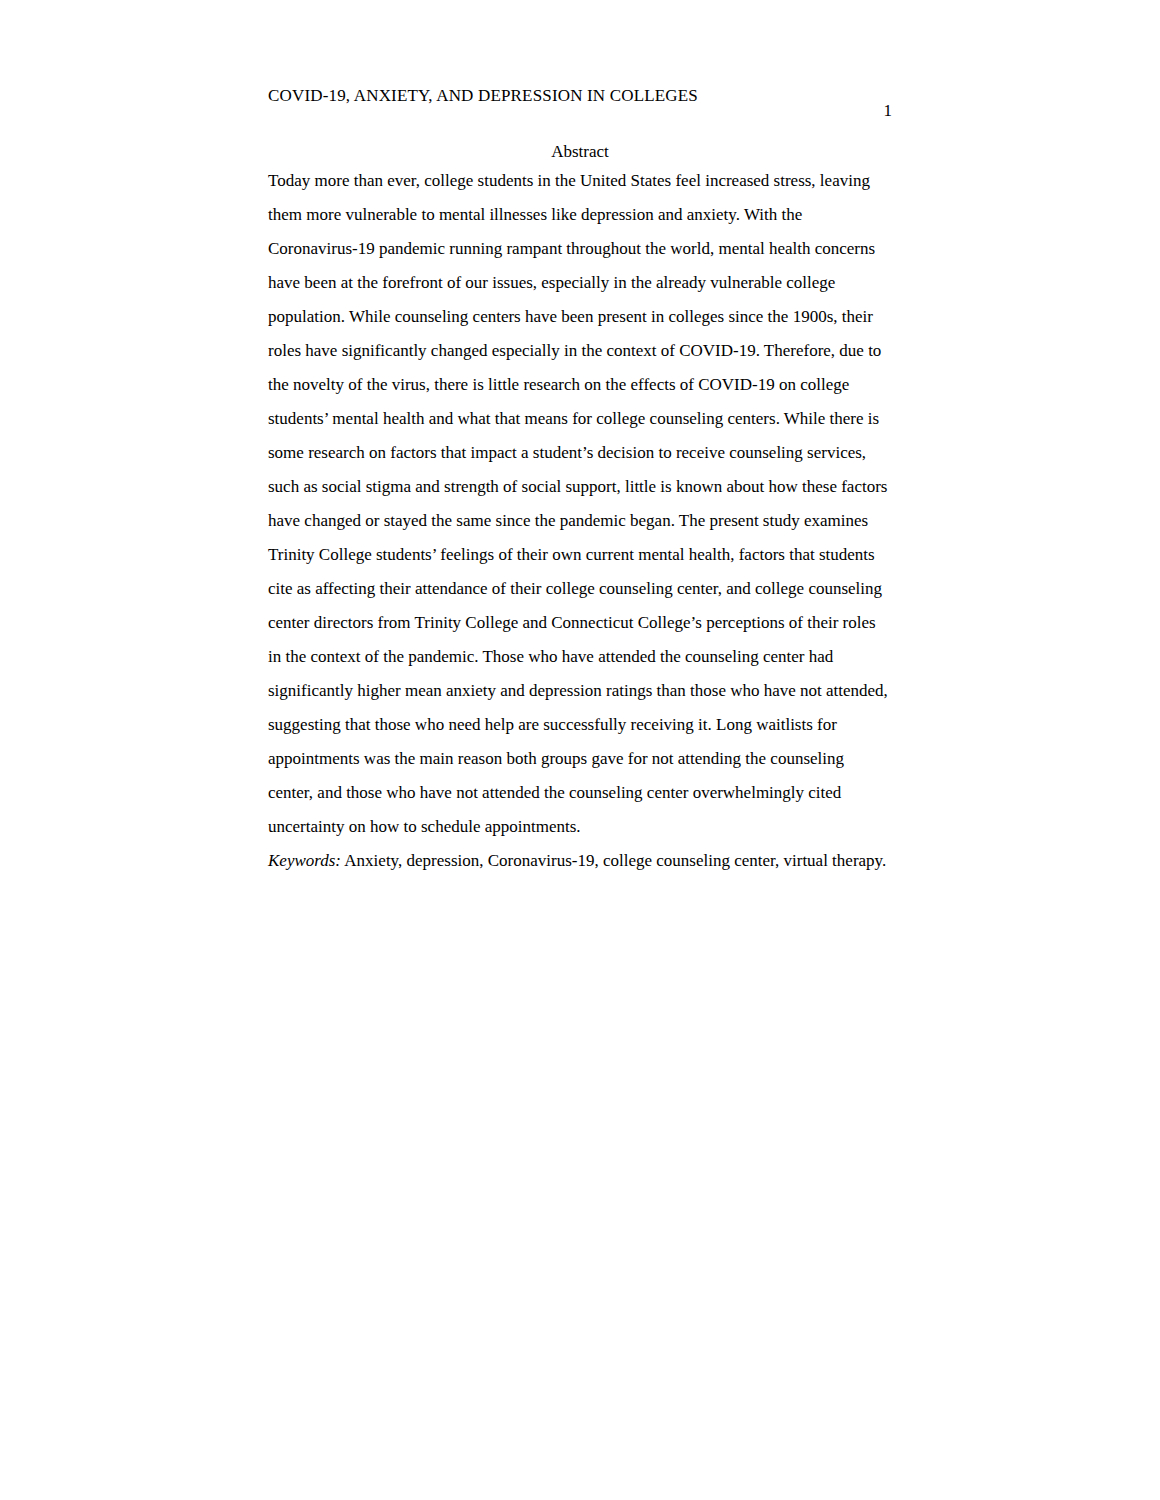COVID-19, ANXIETY, AND DEPRESSION IN COLLEGES
1
Abstract
Today more than ever, college students in the United States feel increased stress, leaving them more vulnerable to mental illnesses like depression and anxiety. With the Coronavirus-19 pandemic running rampant throughout the world, mental health concerns have been at the forefront of our issues, especially in the already vulnerable college population. While counseling centers have been present in colleges since the 1900s, their roles have significantly changed especially in the context of COVID-19. Therefore, due to the novelty of the virus, there is little research on the effects of COVID-19 on college students’ mental health and what that means for college counseling centers. While there is some research on factors that impact a student’s decision to receive counseling services, such as social stigma and strength of social support, little is known about how these factors have changed or stayed the same since the pandemic began. The present study examines Trinity College students’ feelings of their own current mental health, factors that students cite as affecting their attendance of their college counseling center, and college counseling center directors from Trinity College and Connecticut College’s perceptions of their roles in the context of the pandemic. Those who have attended the counseling center had significantly higher mean anxiety and depression ratings than those who have not attended, suggesting that those who need help are successfully receiving it. Long waitlists for appointments was the main reason both groups gave for not attending the counseling center, and those who have not attended the counseling center overwhelmingly cited uncertainty on how to schedule appointments.
Keywords: Anxiety, depression, Coronavirus-19, college counseling center, virtual therapy.